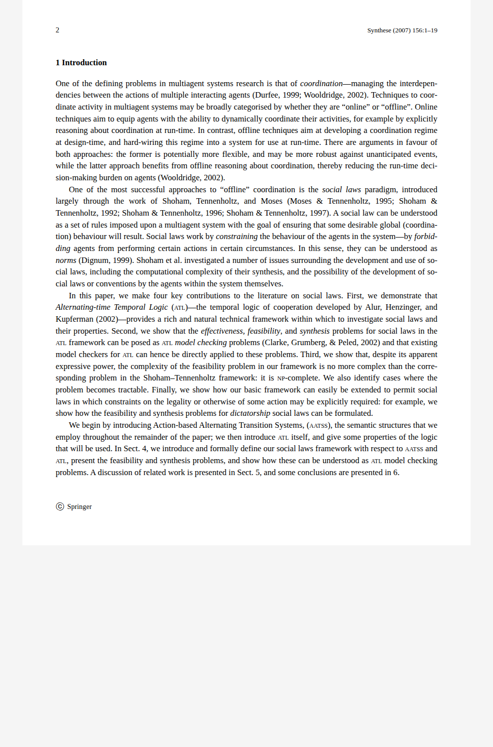2 Synthese (2007) 156:1–19
1 Introduction
One of the defining problems in multiagent systems research is that of coordination—managing the interdependencies between the actions of multiple interacting agents (Durfee, 1999; Wooldridge, 2002). Techniques to coordinate activity in multiagent systems may be broadly categorised by whether they are “online” or “offline”. Online techniques aim to equip agents with the ability to dynamically coordinate their activities, for example by explicitly reasoning about coordination at run-time. In contrast, offline techniques aim at developing a coordination regime at design-time, and hard-wiring this regime into a system for use at run-time. There are arguments in favour of both approaches: the former is potentially more flexible, and may be more robust against unanticipated events, while the latter approach benefits from offline reasoning about coordination, thereby reducing the run-time decision-making burden on agents (Wooldridge, 2002).
One of the most successful approaches to “offline” coordination is the social laws paradigm, introduced largely through the work of Shoham, Tennenholtz, and Moses (Moses & Tennenholtz, 1995; Shoham & Tennenholtz, 1992; Shoham & Tennenholtz, 1996; Shoham & Tennenholtz, 1997). A social law can be understood as a set of rules imposed upon a multiagent system with the goal of ensuring that some desirable global (coordination) behaviour will result. Social laws work by constraining the behaviour of the agents in the system—by forbidding agents from performing certain actions in certain circumstances. In this sense, they can be understood as norms (Dignum, 1999). Shoham et al. investigated a number of issues surrounding the development and use of social laws, including the computational complexity of their synthesis, and the possibility of the development of social laws or conventions by the agents within the system themselves.
In this paper, we make four key contributions to the literature on social laws. First, we demonstrate that Alternating-time Temporal Logic (atl)—the temporal logic of cooperation developed by Alur, Henzinger, and Kupferman (2002)—provides a rich and natural technical framework within which to investigate social laws and their properties. Second, we show that the effectiveness, feasibility, and synthesis problems for social laws in the atl framework can be posed as atl model checking problems (Clarke, Grumberg, & Peled, 2002) and that existing model checkers for atl can hence be directly applied to these problems. Third, we show that, despite its apparent expressive power, the complexity of the feasibility problem in our framework is no more complex than the corresponding problem in the Shoham–Tennenholtz framework: it is np-complete. We also identify cases where the problem becomes tractable. Finally, we show how our basic framework can easily be extended to permit social laws in which constraints on the legality or otherwise of some action may be explicitly required: for example, we show how the feasibility and synthesis problems for dictatorship social laws can be formulated.
We begin by introducing Action-based Alternating Transition Systems, (aatss), the semantic structures that we employ throughout the remainder of the paper; we then introduce atl itself, and give some properties of the logic that will be used. In Sect. 4, we introduce and formally define our social laws framework with respect to aatss and atl, present the feasibility and synthesis problems, and show how these can be understood as atl model checking problems. A discussion of related work is presented in Sect. 5, and some conclusions are presented in 6.
ⓒ Springer